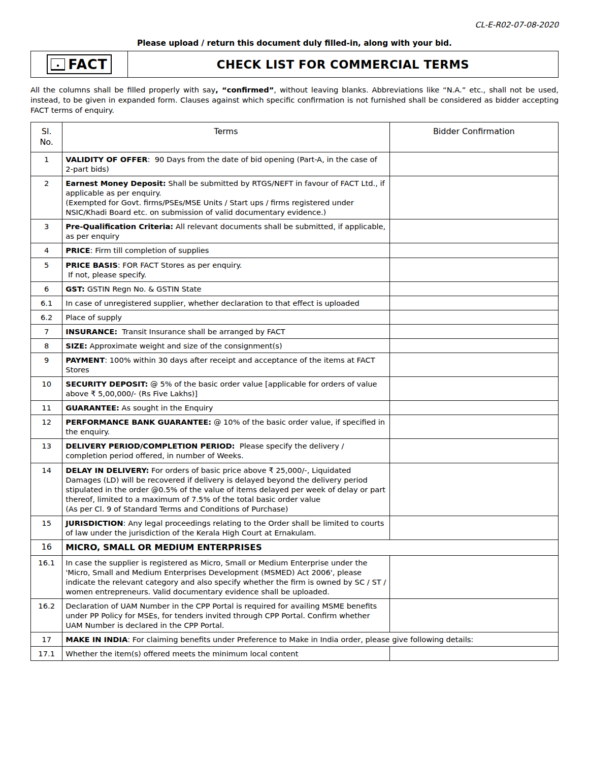CL-E-R02-07-08-2020
Please upload / return this document duly filled-in, along with your bid.
FACT
CHECK LIST FOR COMMERCIAL TERMS
All the columns shall be filled properly with say, “confirmed”, without leaving blanks. Abbreviations like “N.A.” etc., shall not be used, instead, to be given in expanded form. Clauses against which specific confirmation is not furnished shall be considered as bidder accepting FACT terms of enquiry.
| Sl. No. | Terms | Bidder Confirmation |
| --- | --- | --- |
| 1 | VALIDITY OF OFFER : 90 Days from the date of bid opening (Part-A, in the case of 2-part bids) | |
| 2 | Earnest Money Deposit: Shall be submitted by RTGS/NEFT in favour of FACT Ltd., if applicable as per enquiry. (Exempted for Govt. firms/PSEs/MSE Units / Start ups / firms registered under NSIC/Khadi Board etc. on submission of valid documentary evidence.) | |
| 3 | Pre-Qualification Criteria: All relevant documents shall be submitted, if applicable, as per enquiry | |
| 4 | PRICE : Firm till completion of supplies | |
| 5 | PRICE BASIS : FOR FACT Stores as per enquiry. If not, please specify. | |
| 6 | GST: GSTIN Regn No. & GSTIN State | |
| 6.1 | In case of unregistered supplier, whether declaration to that effect is uploaded | |
| 6.2 | Place of supply | |
| 7 | INSURANCE: Transit Insurance shall be arranged by FACT | |
| 8 | SIZE: Approximate weight and size of the consignment(s) | |
| 9 | PAYMENT : 100% within 30 days after receipt and acceptance of the items at FACT Stores | |
| 10 | SECURITY DEPOSIT: @ 5% of the basic order value [applicable for orders of value above ₹ 5,00,000/- (Rs Five Lakhs)] | |
| 11 | GUARANTEE: As sought in the Enquiry | |
| 12 | PERFORMANCE BANK GUARANTEE: @ 10% of the basic order value, if specified in the enquiry. | |
| 13 | DELIVERY PERIOD/COMPLETION PERIOD: Please specify the delivery / completion period offered, in number of Weeks. | |
| 14 | DELAY IN DELIVERY: For orders of basic price above ₹ 25,000/-, Liquidated Damages (LD) will be recovered if delivery is delayed beyond the delivery period stipulated in the order @0.5% of the value of items delayed per week of delay or part thereof, limited to a maximum of 7.5% of the total basic order value (As per Cl. 9 of Standard Terms and Conditions of Purchase) | |
| 15 | JURISDICTION : Any legal proceedings relating to the Order shall be limited to courts of law under the jurisdiction of the Kerala High Court at Ernakulam. | |
| 16 | MICRO, SMALL OR MEDIUM ENTERPRISES |
| 16.1 | In case the supplier is registered as Micro, Small or Medium Enterprise under the 'Micro, Small and Medium Enterprises Development (MSMED) Act 2006', please indicate the relevant category and also specify whether the firm is owned by SC / ST / women entrepreneurs. Valid documentary evidence shall be uploaded. | |
| 16.2 | Declaration of UAM Number in the CPP Portal is required for availing MSME benefits under PP Policy for MSEs, for tenders invited through CPP Portal. Confirm whether UAM Number is declared in the CPP Portal. | |
| 17 | MAKE IN INDIA : For claiming benefits under Preference to Make in India order, please give following details: |
| 17.1 | Whether the item(s) offered meets the minimum local content | |